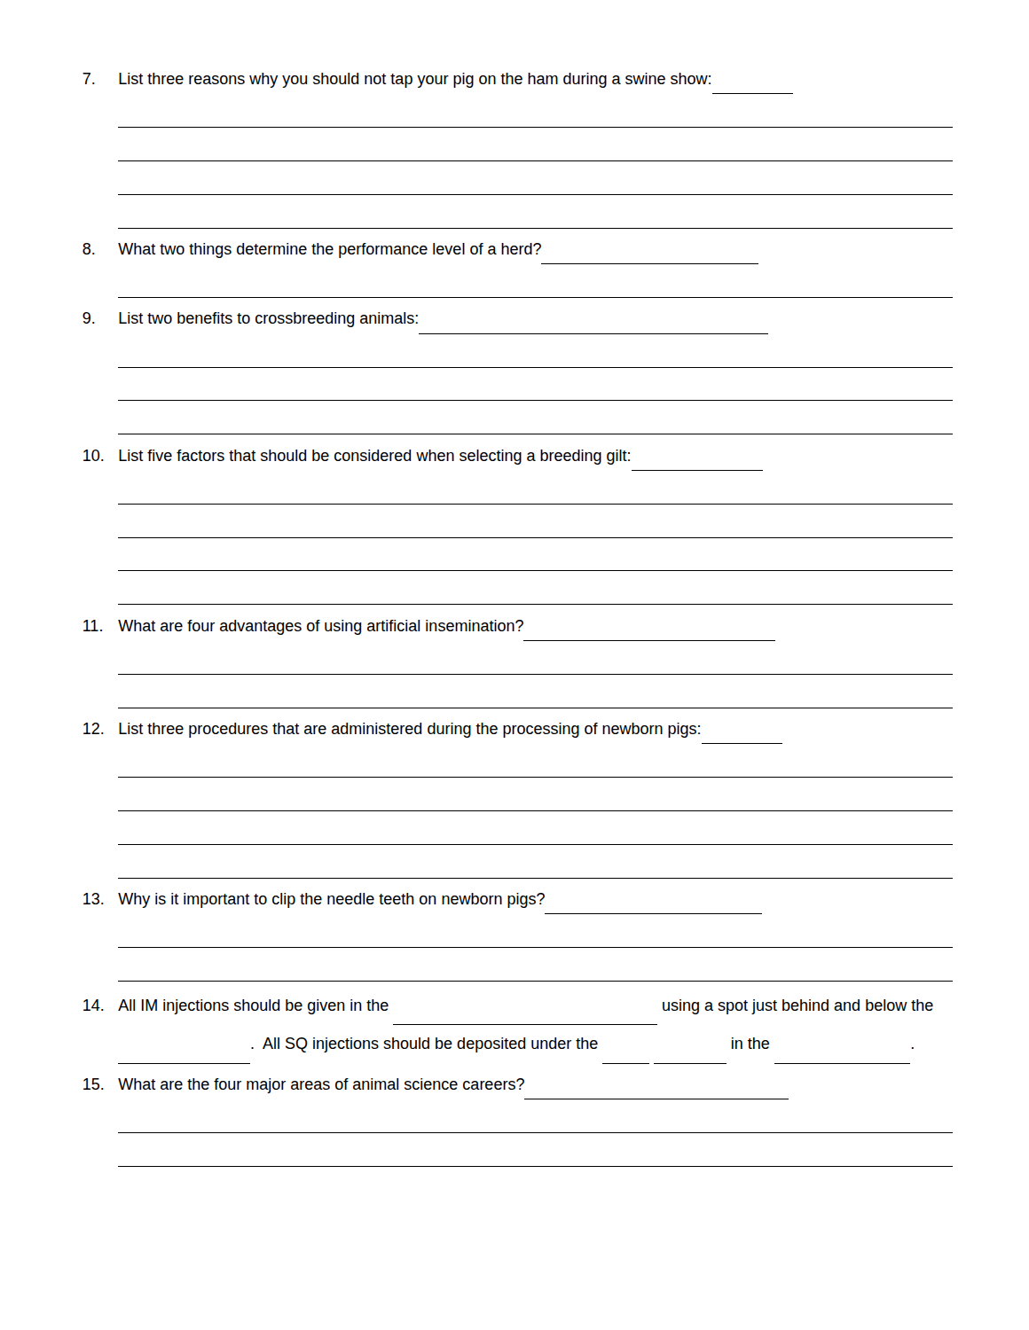List three reasons why you should not tap your pig on the ham during a swine show:
What two things determine the performance level of a herd?
List two benefits to crossbreeding animals:
List five factors that should be considered when selecting a breeding gilt:
What are four advantages of using artificial insemination?
List three procedures that are administered during the processing of newborn pigs:
Why is it important to clip the needle teeth on newborn pigs?
All IM injections should be given in the using a spot just behind and below the . All SQ injections should be deposited under the in the .
What are the four major areas of animal science careers?